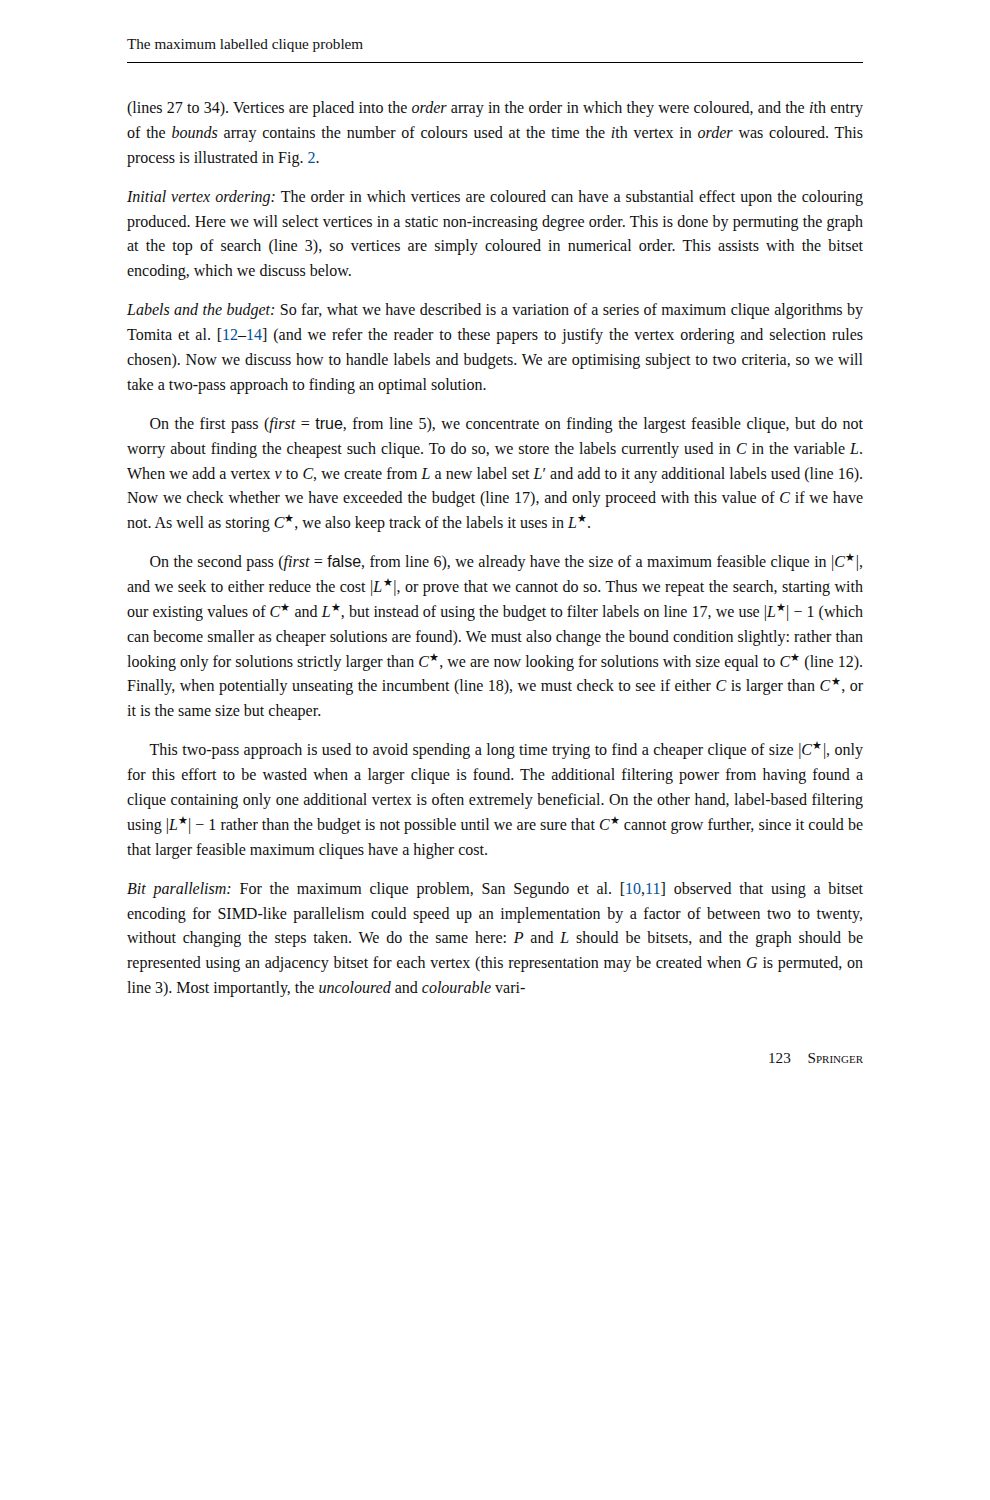The maximum labelled clique problem
(lines 27 to 34). Vertices are placed into the order array in the order in which they were coloured, and the ith entry of the bounds array contains the number of colours used at the time the ith vertex in order was coloured. This process is illustrated in Fig. 2.
Initial vertex ordering: The order in which vertices are coloured can have a substantial effect upon the colouring produced. Here we will select vertices in a static non-increasing degree order. This is done by permuting the graph at the top of search (line 3), so vertices are simply coloured in numerical order. This assists with the bitset encoding, which we discuss below.
Labels and the budget: So far, what we have described is a variation of a series of maximum clique algorithms by Tomita et al. [12–14] (and we refer the reader to these papers to justify the vertex ordering and selection rules chosen). Now we discuss how to handle labels and budgets. We are optimising subject to two criteria, so we will take a two-pass approach to finding an optimal solution.
On the first pass (first = true, from line 5), we concentrate on finding the largest feasible clique, but do not worry about finding the cheapest such clique. To do so, we store the labels currently used in C in the variable L. When we add a vertex v to C, we create from L a new label set L′ and add to it any additional labels used (line 16). Now we check whether we have exceeded the budget (line 17), and only proceed with this value of C if we have not. As well as storing C★, we also keep track of the labels it uses in L★.
On the second pass (first = false, from line 6), we already have the size of a maximum feasible clique in |C★|, and we seek to either reduce the cost |L★|, or prove that we cannot do so. Thus we repeat the search, starting with our existing values of C★ and L★, but instead of using the budget to filter labels on line 17, we use |L★| − 1 (which can become smaller as cheaper solutions are found). We must also change the bound condition slightly: rather than looking only for solutions strictly larger than C★, we are now looking for solutions with size equal to C★ (line 12). Finally, when potentially unseating the incumbent (line 18), we must check to see if either C is larger than C★, or it is the same size but cheaper.
This two-pass approach is used to avoid spending a long time trying to find a cheaper clique of size |C★|, only for this effort to be wasted when a larger clique is found. The additional filtering power from having found a clique containing only one additional vertex is often extremely beneficial. On the other hand, label-based filtering using |L★| − 1 rather than the budget is not possible until we are sure that C★ cannot grow further, since it could be that larger feasible maximum cliques have a higher cost.
Bit parallelism: For the maximum clique problem, San Segundo et al. [10,11] observed that using a bitset encoding for SIMD-like parallelism could speed up an implementation by a factor of between two to twenty, without changing the steps taken. We do the same here: P and L should be bitsets, and the graph should be represented using an adjacency bitset for each vertex (this representation may be created when G is permuted, on line 3). Most importantly, the uncoloured and colourable vari-
123 Springer